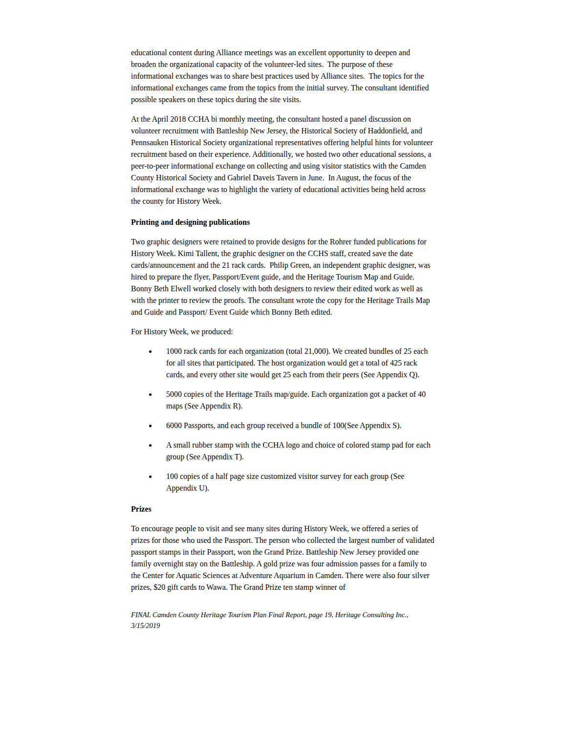educational content during Alliance meetings was an excellent opportunity to deepen and broaden the organizational capacity of the volunteer-led sites. The purpose of these informational exchanges was to share best practices used by Alliance sites. The topics for the informational exchanges came from the topics from the initial survey. The consultant identified possible speakers on these topics during the site visits.
At the April 2018 CCHA bi monthly meeting, the consultant hosted a panel discussion on volunteer recruitment with Battleship New Jersey, the Historical Society of Haddonfield, and Pennsauken Historical Society organizational representatives offering helpful hints for volunteer recruitment based on their experience. Additionally, we hosted two other educational sessions, a peer-to-peer informational exchange on collecting and using visitor statistics with the Camden County Historical Society and Gabriel Daveis Tavern in June. In August, the focus of the informational exchange was to highlight the variety of educational activities being held across the county for History Week.
Printing and designing publications
Two graphic designers were retained to provide designs for the Rohrer funded publications for History Week. Kimi Tallent, the graphic designer on the CCHS staff, created save the date cards/announcement and the 21 rack cards. Philip Green, an independent graphic designer, was hired to prepare the flyer, Passport/Event guide, and the Heritage Tourism Map and Guide. Bonny Beth Elwell worked closely with both designers to review their edited work as well as with the printer to review the proofs. The consultant wrote the copy for the Heritage Trails Map and Guide and Passport/ Event Guide which Bonny Beth edited.
For History Week, we produced:
1000 rack cards for each organization (total 21,000). We created bundles of 25 each for all sites that participated. The host organization would get a total of 425 rack cards, and every other site would get 25 each from their peers (See Appendix Q).
5000 copies of the Heritage Trails map/guide. Each organization got a packet of 40 maps (See Appendix R).
6000 Passports, and each group received a bundle of 100(See Appendix S).
A small rubber stamp with the CCHA logo and choice of colored stamp pad for each group (See Appendix T).
100 copies of a half page size customized visitor survey for each group (See Appendix U).
Prizes
To encourage people to visit and see many sites during History Week, we offered a series of prizes for those who used the Passport. The person who collected the largest number of validated passport stamps in their Passport, won the Grand Prize. Battleship New Jersey provided one family overnight stay on the Battleship. A gold prize was four admission passes for a family to the Center for Aquatic Sciences at Adventure Aquarium in Camden. There were also four silver prizes, $20 gift cards to Wawa. The Grand Prize ten stamp winner of
FINAL Camden County Heritage Tourism Plan Final Report, page 19, Heritage Consulting Inc., 3/15/2019